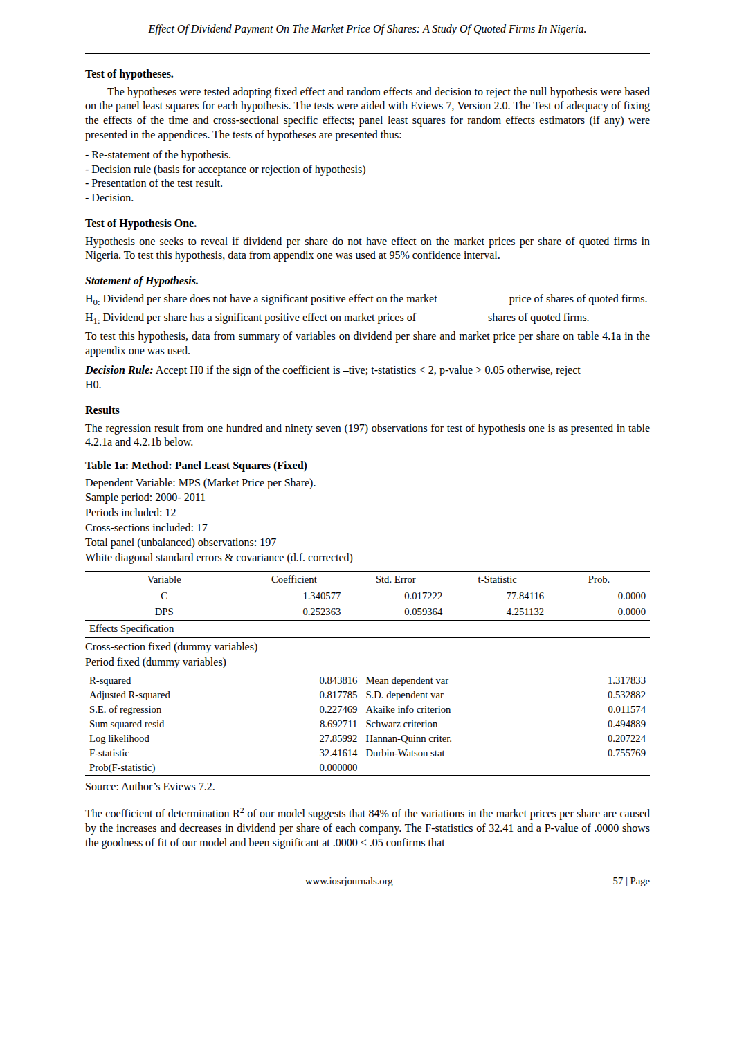Effect Of Dividend Payment On The Market Price Of Shares: A Study Of Quoted Firms In Nigeria.
Test of hypotheses.
The hypotheses were tested adopting fixed effect and random effects and decision to reject the null hypothesis were based on the panel least squares for each hypothesis. The tests were aided with Eviews 7, Version 2.0. The Test of adequacy of fixing the effects of the time and cross-sectional specific effects; panel least squares for random effects estimators (if any) were presented in the appendices. The tests of hypotheses are presented thus:
- Re-statement of the hypothesis.
- Decision rule (basis for acceptance or rejection of hypothesis)
- Presentation of the test result.
- Decision.
Test of Hypothesis One.
Hypothesis one seeks to reveal if dividend per share do not have effect on the market prices per share of quoted firms in Nigeria. To test this hypothesis, data from appendix one was used at 95% confidence interval.
Statement of Hypothesis.
H0: Dividend per share does not have a significant positive effect on the market price of shares of quoted firms.
H1: Dividend per share has a significant positive effect on market prices of shares of quoted firms.
To test this hypothesis, data from summary of variables on dividend per share and market price per share on table 4.1a in the appendix one was used.
Decision Rule: Accept H0 if the sign of the coefficient is –tive; t-statistics < 2, p-value > 0.05 otherwise, reject H0.
Results
The regression result from one hundred and ninety seven (197) observations for test of hypothesis one is as presented in table 4.2.1a and 4.2.1b below.
Table 1a: Method: Panel Least Squares (Fixed)
Dependent Variable: MPS (Market Price per Share).
Sample period: 2000- 2011
Periods included: 12
Cross-sections included: 17
Total panel (unbalanced) observations: 197
White diagonal standard errors & covariance (d.f. corrected)
| Variable | Coefficient | Std. Error | t-Statistic | Prob. |
| --- | --- | --- | --- | --- |
| C | 1.340577 | 0.017222 | 77.84116 | 0.0000 |
| DPS | 0.252363 | 0.059364 | 4.251132 | 0.0000 |
| Effects Specification |
Cross-section fixed (dummy variables)
Period fixed (dummy variables)
| R-squared | 0.843816 | Mean dependent var | 1.317833 |
| Adjusted R-squared | 0.817785 | S.D. dependent var | 0.532882 |
| S.E. of regression | 0.227469 | Akaike info criterion | 0.011574 |
| Sum squared resid | 8.692711 | Schwarz criterion | 0.494889 |
| Log likelihood | 27.85992 | Hannan-Quinn criter. | 0.207224 |
| F-statistic | 32.41614 | Durbin-Watson stat | 0.755769 |
| Prob(F-statistic) | 0.000000 | | |
Source: Author’s Eviews 7.2.
The coefficient of determination R2 of our model suggests that 84% of the variations in the market prices per share are caused by the increases and decreases in dividend per share of each company. The F-statistics of 32.41 and a P-value of .0000 shows the goodness of fit of our model and been significant at .0000 < .05 confirms that
www.iosrjournals.org
57 | Page